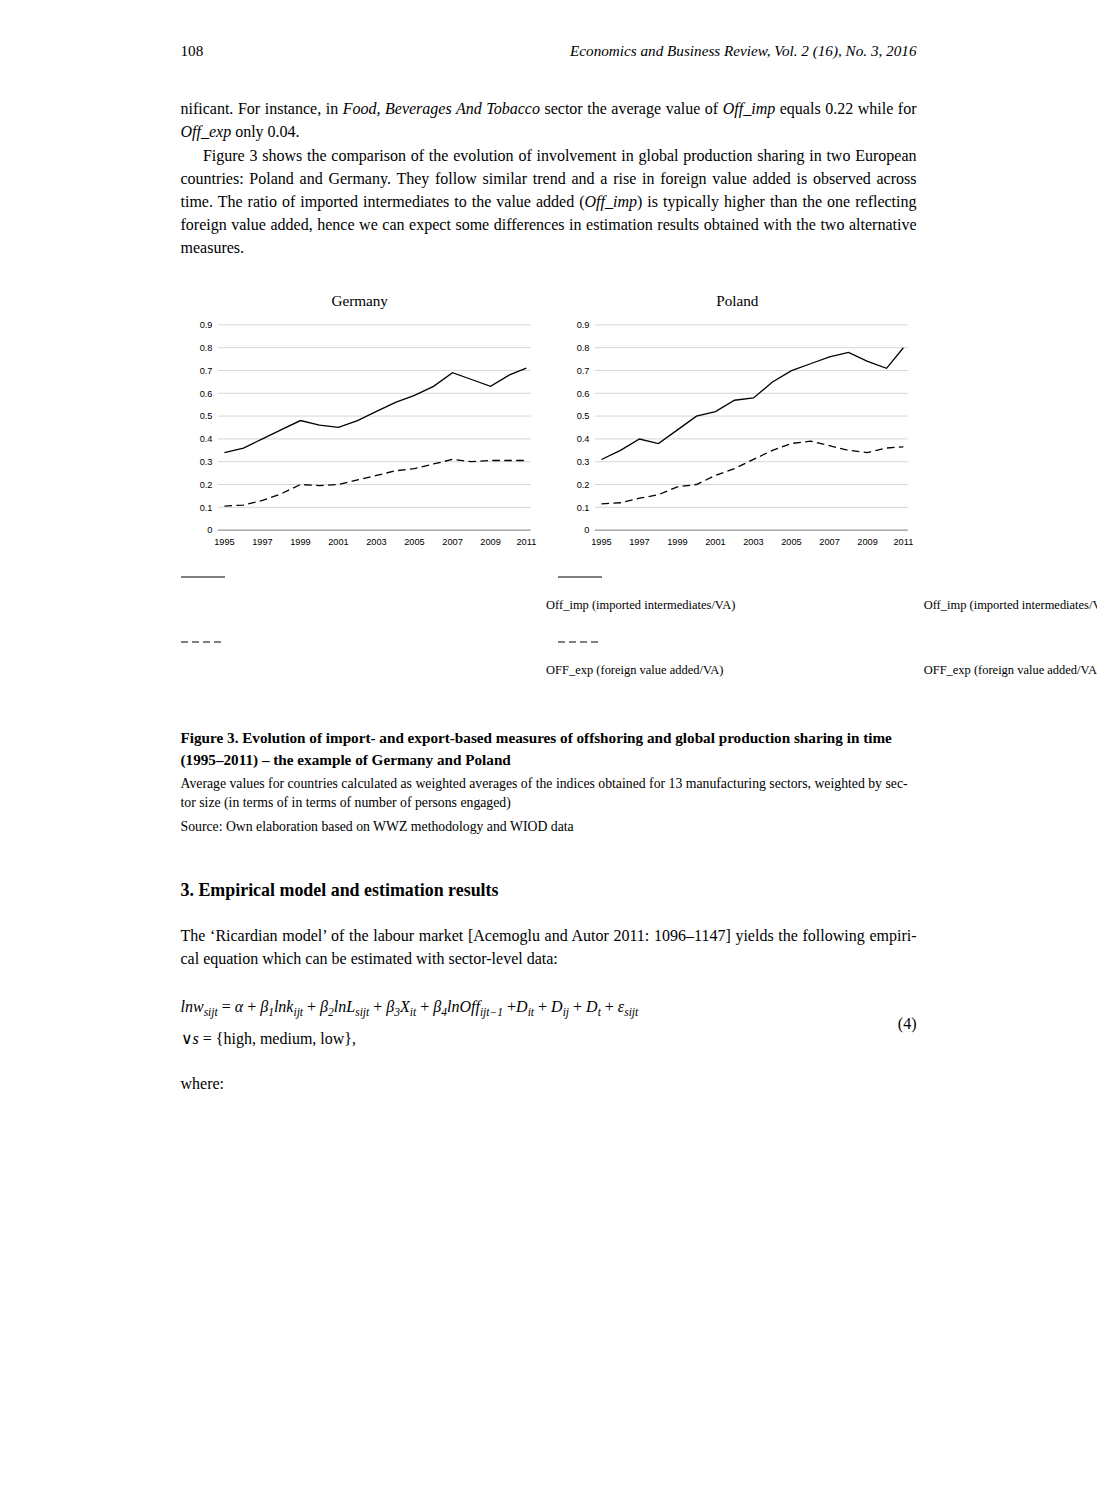108 Economics and Business Review, Vol. 2 (16), No. 3, 2016
nificant. For instance, in Food, Beverages And Tobacco sector the average value of Off_imp equals 0.22 while for Off_exp only 0.04.
Figure 3 shows the comparison of the evolution of involvement in global production sharing in two European countries: Poland and Germany. They follow similar trend and a rise in foreign value added is observed across time. The ratio of imported intermediates to the value added (Off_imp) is typically higher than the one reflecting foreign value added, hence we can expect some differences in estimation results obtained with the two alternative measures.
Germany
0.9 0.8 0.7 0.6 0.5 0.4 0.3 0.2 0.1 0 1995 1997 1999 2001 2003 2005 2007 2009 2011
Off_imp (imported intermediates/VA)
OFF_exp (foreign value added/VA)
Poland
0.9 0.8 0.7 0.6 0.5 0.4 0.3 0.2 0.1 0 1995 1997 1999 2001 2003 2005 2007 2009 2011
Off_imp (imported intermediates/VA)
OFF_exp (foreign value added/VA)
Figure 3. Evolution of import- and export-based measures of offshoring and global production sharing in time (1995–2011) – the example of Germany and Poland Average values for countries calculated as weighted averages of the indices obtained for 13 manufacturing sectors, weighted by sector size (in terms of in terms of number of persons engaged) Source: Own elaboration based on WWZ methodology and WIOD data
3. Empirical model and estimation results
The ‘Ricardian model’ of the labour market [Acemoglu and Autor 2011: 1096–1147] yields the following empirical equation which can be estimated with sector-level data:
lnwsijt = α + β1lnkijt + β2lnLsijt + β3Xit + β4lnOffijt−1 +Dit + Dij + Dt + εsijt
∨s = {high, medium, low},
(4)
where: